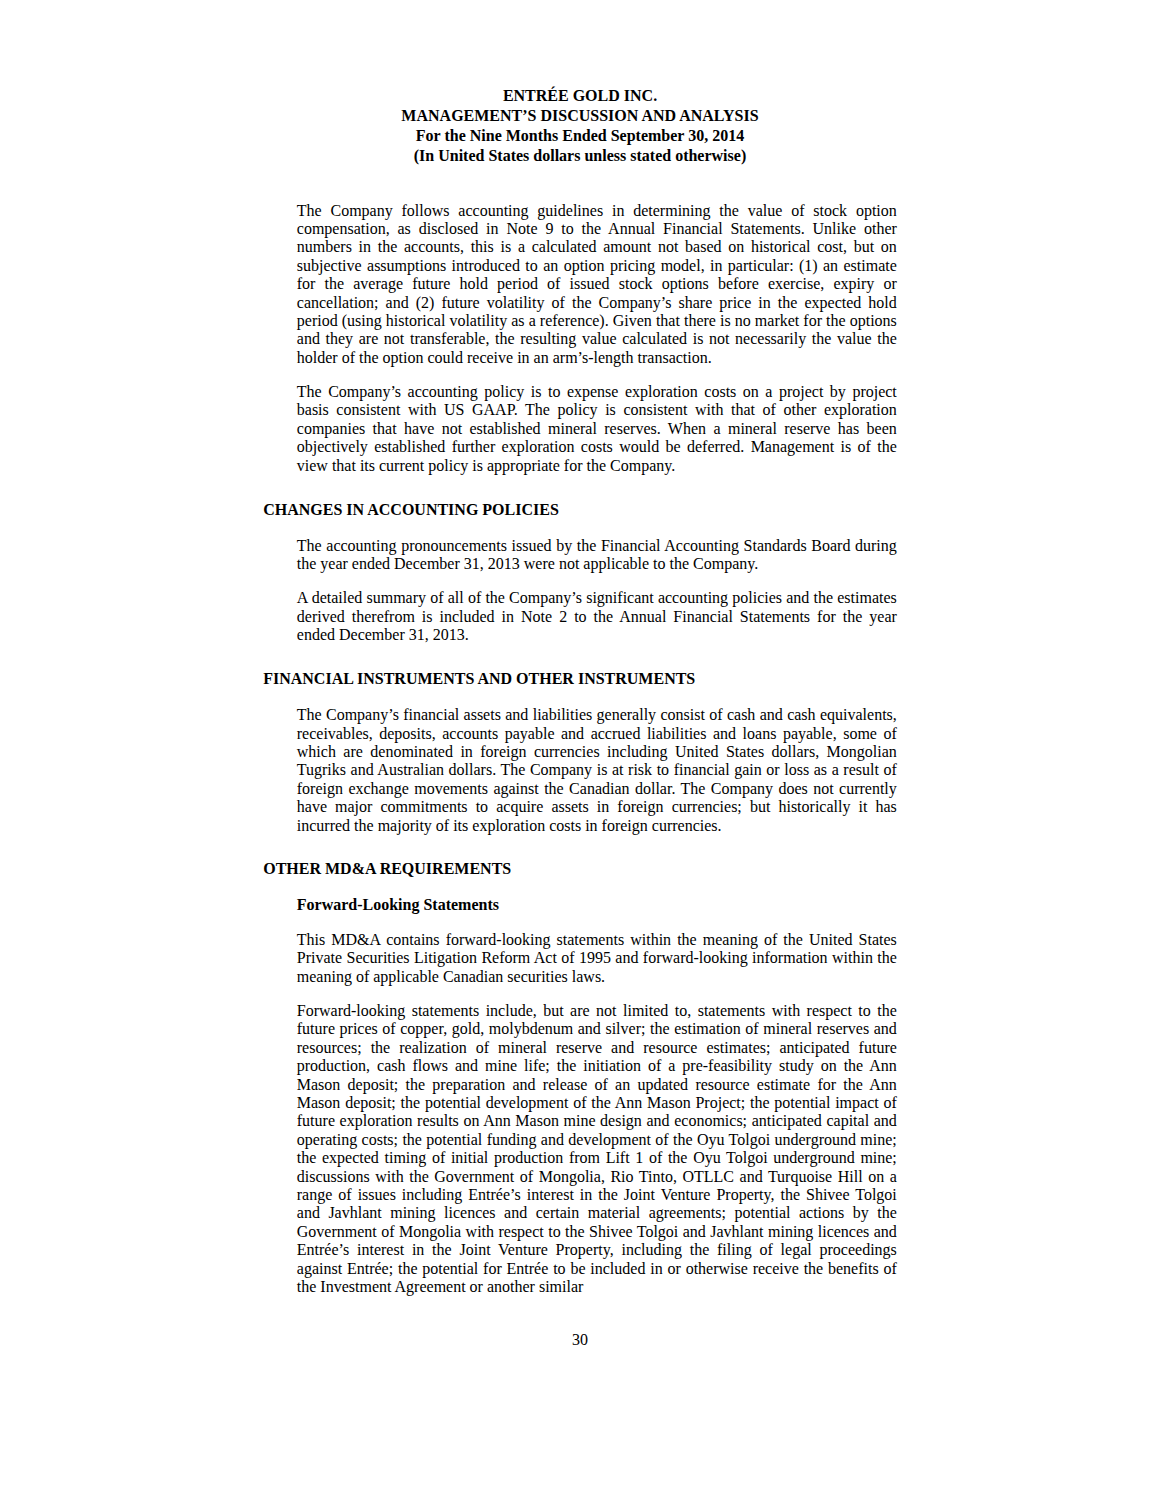ENTRÉE GOLD INC.
MANAGEMENT’S DISCUSSION AND ANALYSIS
For the Nine Months Ended September 30, 2014
(In United States dollars unless stated otherwise)
The Company follows accounting guidelines in determining the value of stock option compensation, as disclosed in Note 9 to the Annual Financial Statements. Unlike other numbers in the accounts, this is a calculated amount not based on historical cost, but on subjective assumptions introduced to an option pricing model, in particular: (1) an estimate for the average future hold period of issued stock options before exercise, expiry or cancellation; and (2) future volatility of the Company’s share price in the expected hold period (using historical volatility as a reference). Given that there is no market for the options and they are not transferable, the resulting value calculated is not necessarily the value the holder of the option could receive in an arm’s-length transaction.
The Company’s accounting policy is to expense exploration costs on a project by project basis consistent with US GAAP. The policy is consistent with that of other exploration companies that have not established mineral reserves. When a mineral reserve has been objectively established further exploration costs would be deferred. Management is of the view that its current policy is appropriate for the Company.
CHANGES IN ACCOUNTING POLICIES
The accounting pronouncements issued by the Financial Accounting Standards Board during the year ended December 31, 2013 were not applicable to the Company.
A detailed summary of all of the Company’s significant accounting policies and the estimates derived therefrom is included in Note 2 to the Annual Financial Statements for the year ended December 31, 2013.
FINANCIAL INSTRUMENTS AND OTHER INSTRUMENTS
The Company’s financial assets and liabilities generally consist of cash and cash equivalents, receivables, deposits, accounts payable and accrued liabilities and loans payable, some of which are denominated in foreign currencies including United States dollars, Mongolian Tugriks and Australian dollars. The Company is at risk to financial gain or loss as a result of foreign exchange movements against the Canadian dollar. The Company does not currently have major commitments to acquire assets in foreign currencies; but historically it has incurred the majority of its exploration costs in foreign currencies.
OTHER MD&A REQUIREMENTS
Forward-Looking Statements
This MD&A contains forward-looking statements within the meaning of the United States Private Securities Litigation Reform Act of 1995 and forward-looking information within the meaning of applicable Canadian securities laws.
Forward-looking statements include, but are not limited to, statements with respect to the future prices of copper, gold, molybdenum and silver; the estimation of mineral reserves and resources; the realization of mineral reserve and resource estimates; anticipated future production, cash flows and mine life; the initiation of a pre-feasibility study on the Ann Mason deposit; the preparation and release of an updated resource estimate for the Ann Mason deposit; the potential development of the Ann Mason Project; the potential impact of future exploration results on Ann Mason mine design and economics; anticipated capital and operating costs; the potential funding and development of the Oyu Tolgoi underground mine; the expected timing of initial production from Lift 1 of the Oyu Tolgoi underground mine; discussions with the Government of Mongolia, Rio Tinto, OTLLC and Turquoise Hill on a range of issues including Entrée’s interest in the Joint Venture Property, the Shivee Tolgoi and Javhlant mining licences and certain material agreements; potential actions by the Government of Mongolia with respect to the Shivee Tolgoi and Javhlant mining licences and Entrée’s interest in the Joint Venture Property, including the filing of legal proceedings against Entrée; the potential for Entrée to be included in or otherwise receive the benefits of the Investment Agreement or another similar
30